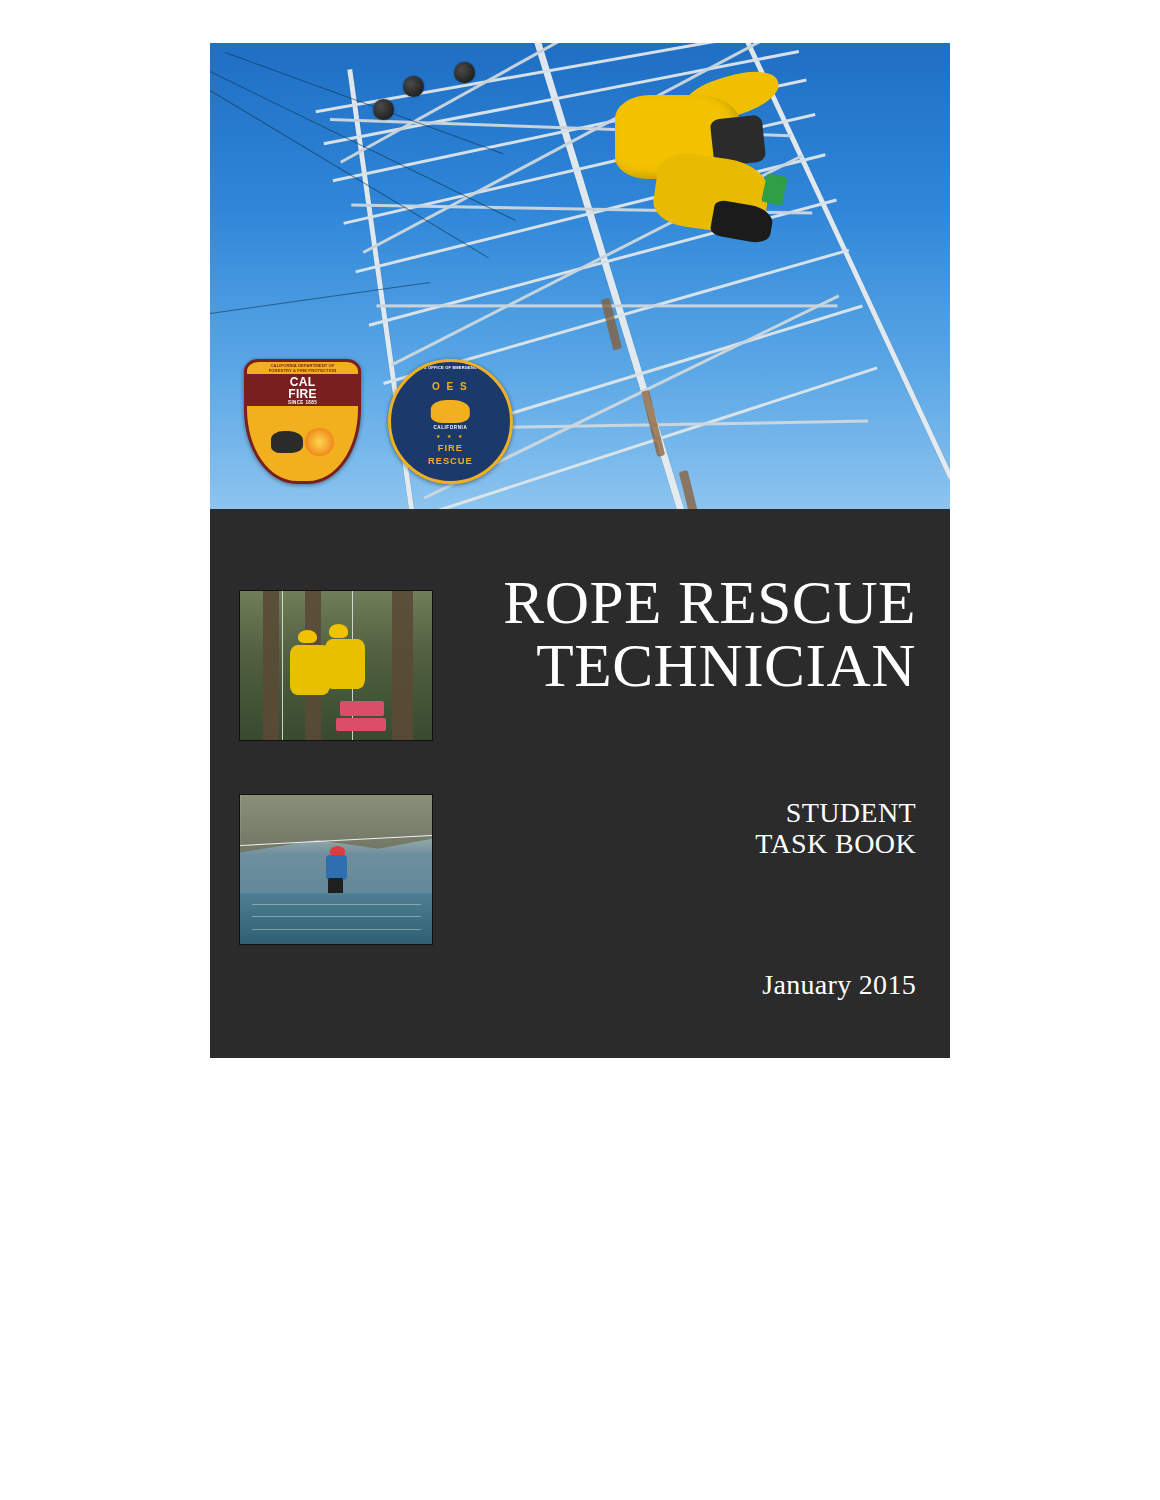CALIFORNIA DEPARTMENT OF
FORESTRY & FIRE PROTECTION
CAL
FIRESINCE 1885
GOVERNOR'S OFFICE OF EMERGENCY SERVICES
O E S
CALIFORNIA
★ ★ ★
FIRE
RESCUE
ROPE RESCUE
TECHNICIAN
STUDENT
TASK BOOK
January 2015